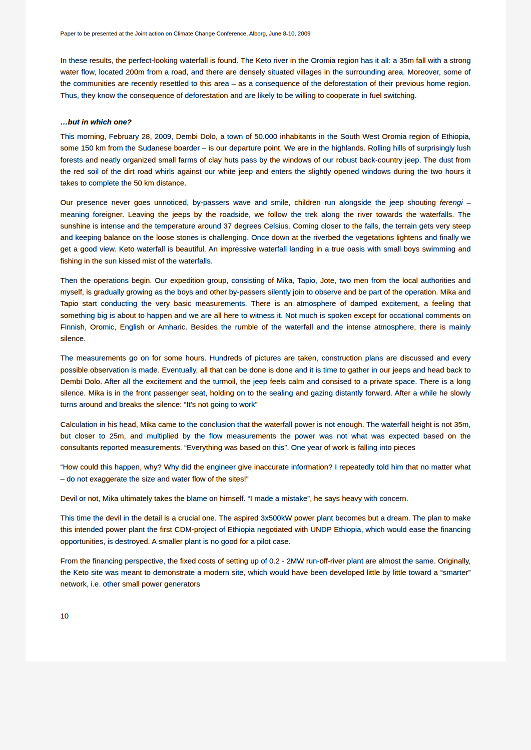Paper to be presented at the Joint action on Climate Change Conference, Alborg, June 8-10, 2009
In these results, the perfect-looking waterfall is found. The Keto river in the Oromia region has it all: a 35m fall with a strong water flow, located 200m from a road, and there are densely situated villages in the surrounding area. Moreover, some of the communities are recently resettled to this area – as a consequence of the deforestation of their previous home region. Thus, they know the consequence of deforestation and are likely to be willing to cooperate in fuel switching.
…but in which one?
This morning, February 28, 2009, Dembi Dolo, a town of 50.000 inhabitants in the South West Oromia region of Ethiopia, some 150 km from the Sudanese boarder – is our departure point. We are in the highlands. Rolling hills of surprisingly lush forests and neatly organized small farms of clay huts pass by the windows of our robust back-country jeep. The dust from the red soil of the dirt road whirls against our white jeep and enters the slightly opened windows during the two hours it takes to complete the 50 km distance.
Our presence never goes unnoticed, by-passers wave and smile, children run alongside the jeep shouting ferengi – meaning foreigner. Leaving the jeeps by the roadside, we follow the trek along the river towards the waterfalls. The sunshine is intense and the temperature around 37 degrees Celsius. Coming closer to the falls, the terrain gets very steep and keeping balance on the loose stones is challenging. Once down at the riverbed the vegetations lightens and finally we get a good view. Keto waterfall is beautiful. An impressive waterfall landing in a true oasis with small boys swimming and fishing in the sun kissed mist of the waterfalls.
Then the operations begin. Our expedition group, consisting of Mika, Tapio, Jote, two men from the local authorities and myself, is gradually growing as the boys and other by-passers silently join to observe and be part of the operation. Mika and Tapio start conducting the very basic measurements. There is an atmosphere of damped excitement, a feeling that something big is about to happen and we are all here to witness it. Not much is spoken except for occational comments on Finnish, Oromic, English or Amharic. Besides the rumble of the waterfall and the intense atmosphere, there is mainly silence.
The measurements go on for some hours. Hundreds of pictures are taken, construction plans are discussed and every possible observation is made. Eventually, all that can be done is done and it is time to gather in our jeeps and head back to Dembi Dolo. After all the excitement and the turmoil, the jeep feels calm and consised to a private space. There is a long silence. Mika is in the front passenger seat, holding on to the sealing and gazing distantly forward. After a while he slowly turns around and breaks the silence: “It’s not going to work”
Calculation in his head, Mika came to the conclusion that the waterfall power is not enough. The waterfall height is not 35m, but closer to 25m, and multiplied by the flow measurements the power was not what was expected based on the consultants reported measurements. “Everything was based on this”. One year of work is falling into pieces
“How could this happen, why? Why did the engineer give inaccurate information? I repeatedly told him that no matter what – do not exaggerate the size and water flow of the sites!”
Devil or not, Mika ultimately takes the blame on himself. “I made a mistake”, he says heavy with concern.
This time the devil in the detail is a crucial one. The aspired 3x500kW power plant becomes but a dream. The plan to make this intended power plant the first CDM-project of Ethiopia negotiated with UNDP Ethiopia, which would ease the financing opportunities, is destroyed. A smaller plant is no good for a pilot case.
From the financing perspective, the fixed costs of setting up of 0.2 - 2MW run-off-river plant are almost the same. Originally, the Keto site was meant to demonstrate a modern site, which would have been developed little by little toward a “smarter” network, i.e. other small power generators
10